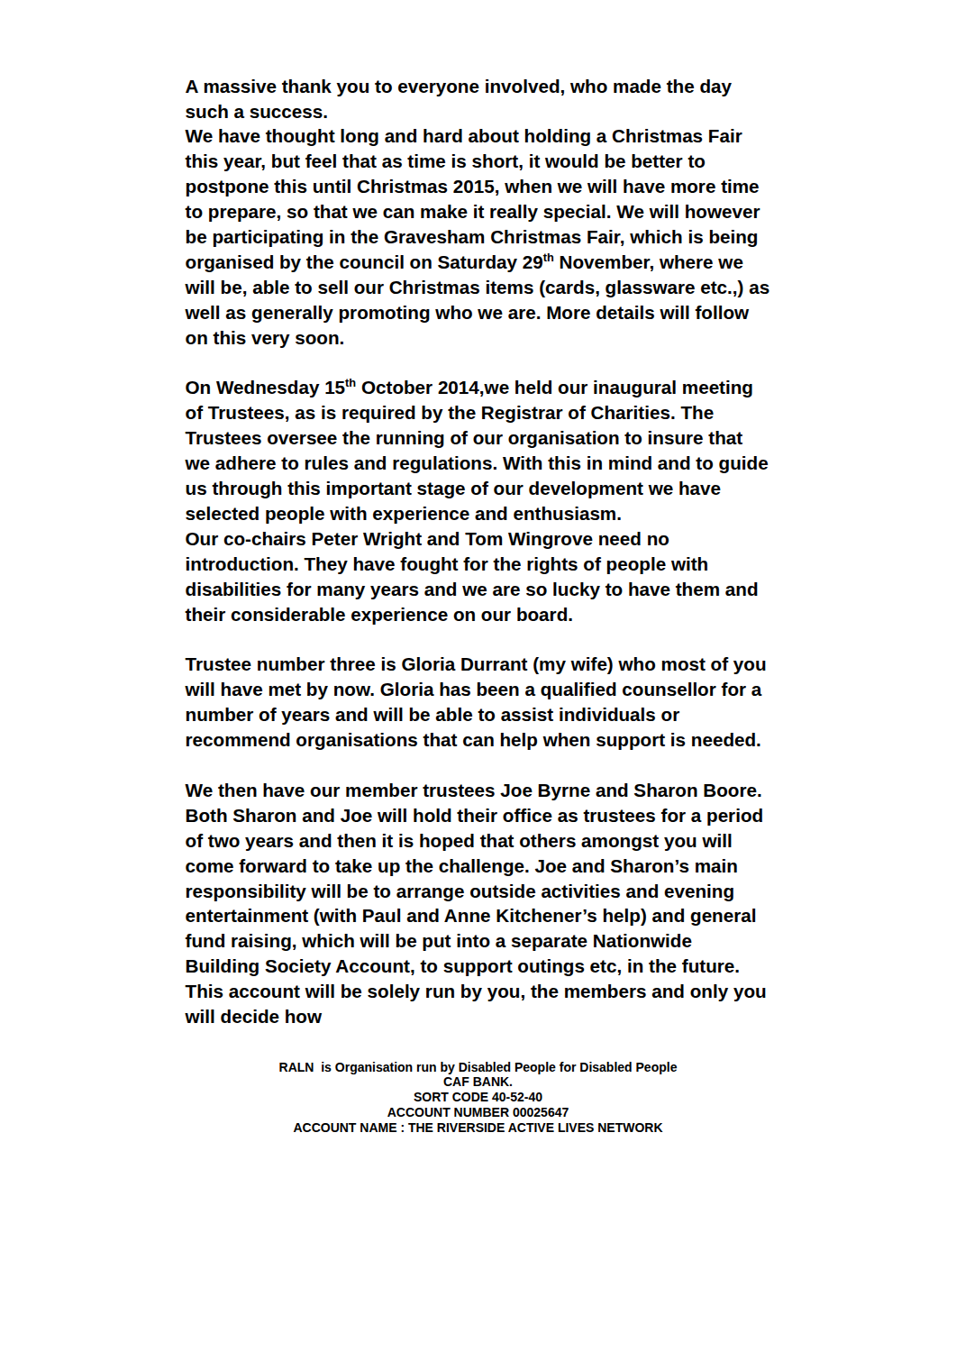A massive thank you to everyone involved, who made the day such a success.
We have thought long and hard about holding a Christmas Fair this year, but feel that as time is short, it would be better to postpone this until Christmas 2015, when we will have more time to prepare, so that we can make it really special. We will however be participating in the Gravesham Christmas Fair, which is being organised by the council on Saturday 29th November, where we will be, able to sell our Christmas items (cards, glassware etc.,) as well as generally promoting who we are. More details will follow on this very soon.
On Wednesday 15th October 2014,we held our inaugural meeting of Trustees, as is required by the Registrar of Charities. The Trustees oversee the running of our organisation to insure that we adhere to rules and regulations. With this in mind and to guide us through this important stage of our development we have selected people with experience and enthusiasm.
Our co-chairs Peter Wright and Tom Wingrove need no introduction. They have fought for the rights of people with disabilities for many years and we are so lucky to have them and their considerable experience on our board.
Trustee number three is Gloria Durrant (my wife) who most of you will have met by now. Gloria has been a qualified counsellor for a number of years and will be able to assist individuals or recommend organisations that can help when support is needed.
We then have our member trustees Joe Byrne and Sharon Boore. Both Sharon and Joe will hold their office as trustees for a period of two years and then it is hoped that others amongst you will come forward to take up the challenge. Joe and Sharon’s main responsibility will be to arrange outside activities and evening entertainment (with Paul and Anne Kitchener’s help) and general fund raising, which will be put into a separate Nationwide Building Society Account, to support outings etc, in the future. This account will be solely run by you, the members and only you will decide how
RALN is Organisation run by Disabled People for Disabled People
CAF BANK.
SORT CODE 40-52-40
ACCOUNT NUMBER 00025647
ACCOUNT NAME : THE RIVERSIDE ACTIVE LIVES NETWORK